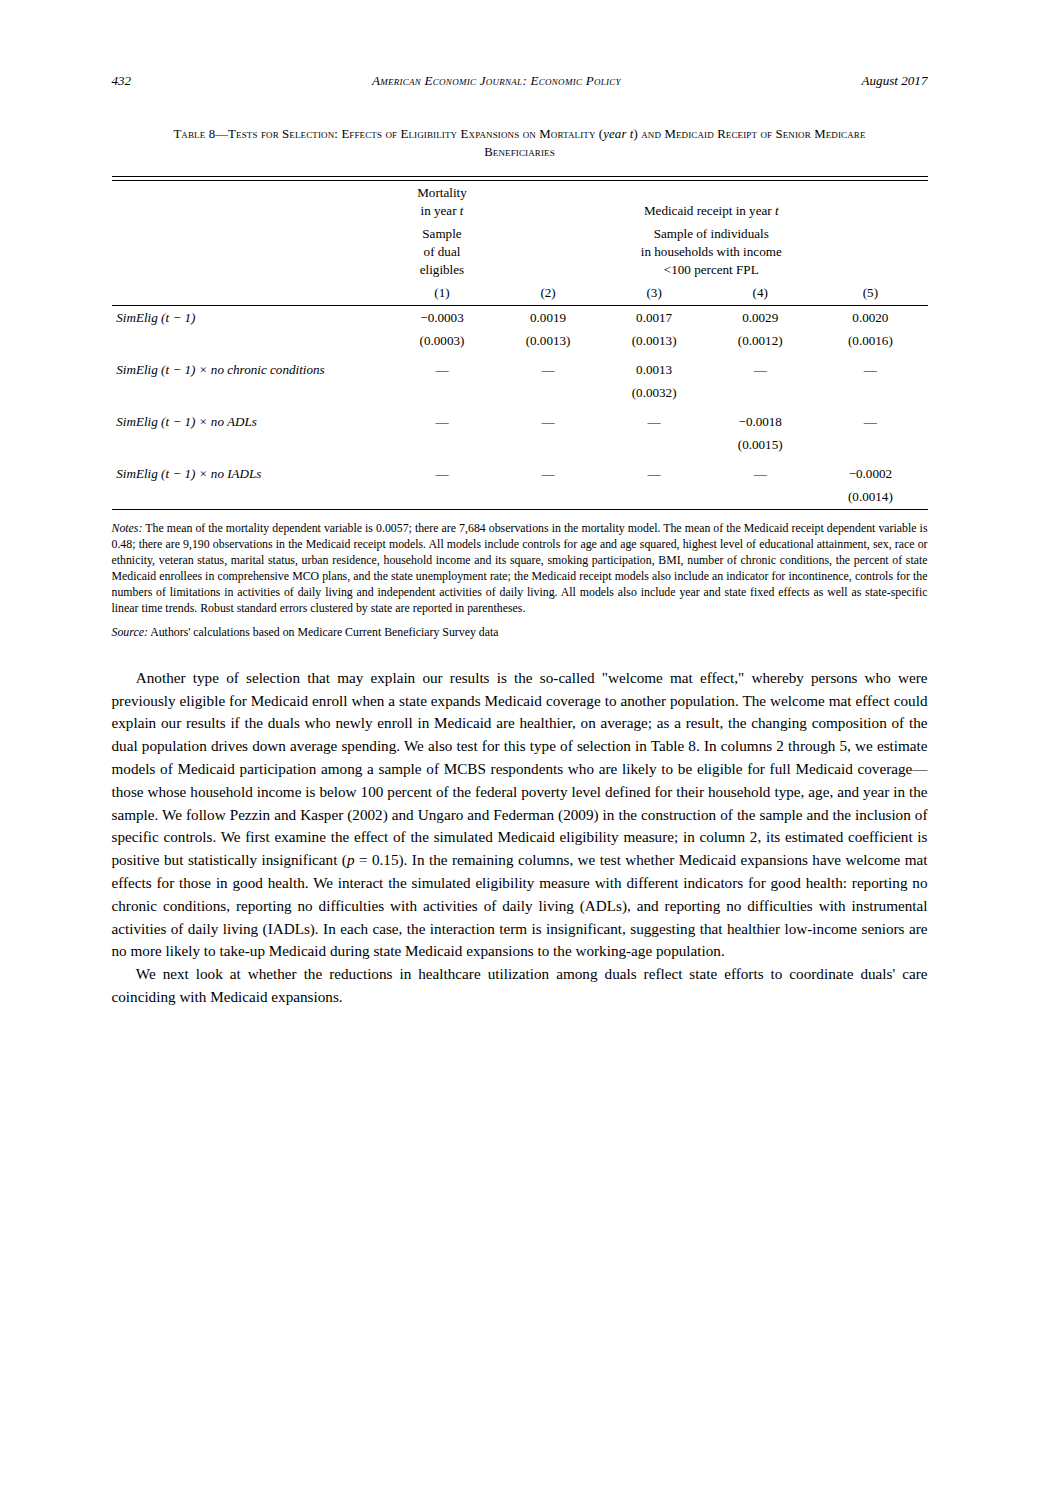432 American Economic Journal: Economic Policy August 2017
Table 8—Tests for Selection: Effects of Eligibility Expansions on Mortality (year t) and Medicaid Receipt of Senior Medicare Beneficiaries
| | Mortality in year t | Medicaid receipt in year t |
| --- | --- | --- |
| | Sample of dual eligibles | Sample of individuals in households with income <100 percent FPL |
| | (1) | (2) | (3) | (4) | (5) |
| SimElig ( t − 1) | −0.0003 | 0.0019 | 0.0017 | 0.0029 | 0.0020 |
| | (0.0003) | (0.0013) | (0.0013) | (0.0012) | (0.0016) |
| SimElig ( t − 1) × no chronic conditions | — | — | 0.0013 | — | — |
| | | | (0.0032) | | |
| SimElig ( t − 1) × no ADLs | — | — | — | −0.0018 | — |
| | | | | (0.0015) | |
| SimElig ( t − 1) × no IADLs | — | — | — | — | −0.0002 |
| | | | | | (0.0014) |
Notes: The mean of the mortality dependent variable is 0.0057; there are 7,684 observations in the mortality model. The mean of the Medicaid receipt dependent variable is 0.48; there are 9,190 observations in the Medicaid receipt models. All models include controls for age and age squared, highest level of educational attainment, sex, race or ethnicity, veteran status, marital status, urban residence, household income and its square, smoking participation, BMI, number of chronic conditions, the percent of state Medicaid enrollees in comprehensive MCO plans, and the state unemployment rate; the Medicaid receipt models also include an indicator for incontinence, controls for the numbers of limitations in activities of daily living and independent activities of daily living. All models also include year and state fixed effects as well as state-specific linear time trends. Robust standard errors clustered by state are reported in parentheses.
Source: Authors' calculations based on Medicare Current Beneficiary Survey data
Another type of selection that may explain our results is the so-called "welcome mat effect," whereby persons who were previously eligible for Medicaid enroll when a state expands Medicaid coverage to another population. The welcome mat effect could explain our results if the duals who newly enroll in Medicaid are healthier, on average; as a result, the changing composition of the dual population drives down average spending. We also test for this type of selection in Table 8. In columns 2 through 5, we estimate models of Medicaid participation among a sample of MCBS respondents who are likely to be eligible for full Medicaid coverage—those whose household income is below 100 percent of the federal poverty level defined for their household type, age, and year in the sample. We follow Pezzin and Kasper (2002) and Ungaro and Federman (2009) in the construction of the sample and the inclusion of specific controls. We first examine the effect of the simulated Medicaid eligibility measure; in column 2, its estimated coefficient is positive but statistically insignificant (p = 0.15). In the remaining columns, we test whether Medicaid expansions have welcome mat effects for those in good health. We interact the simulated eligibility measure with different indicators for good health: reporting no chronic conditions, reporting no difficulties with activities of daily living (ADLs), and reporting no difficulties with instrumental activities of daily living (IADLs). In each case, the interaction term is insignificant, suggesting that healthier low-income seniors are no more likely to take-up Medicaid during state Medicaid expansions to the working-age population.
We next look at whether the reductions in healthcare utilization among duals reflect state efforts to coordinate duals' care coinciding with Medicaid expansions.